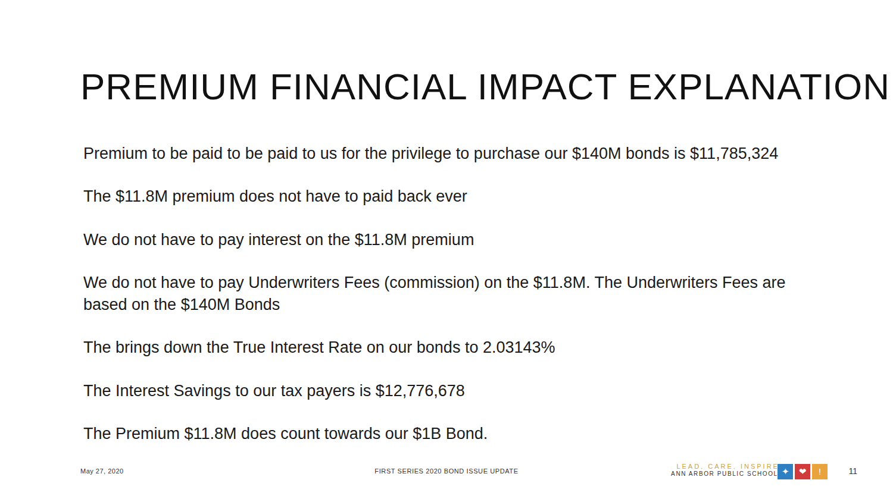Premium Financial Impact Explanation
Premium to be paid to be paid to us for the privilege to purchase our $140M bonds is $11,785,324
The $11.8M premium does not have to paid back ever
We do not have to pay interest on the $11.8M premium
We do not have to pay Underwriters Fees (commission) on the $11.8M. The Underwriters Fees are based on the $140M Bonds
The brings down the True Interest Rate on our bonds to 2.03143%
The Interest Savings to our tax payers is $12,776,678
The Premium $11.8M does count towards our $1B Bond.
May 27, 2020
FIRST SERIES 2020 BOND ISSUE UPDATE
LEAD. CARE. INSPIRE.
ANN ARBOR PUBLIC SCHOOLS
✦ ❤ !
11